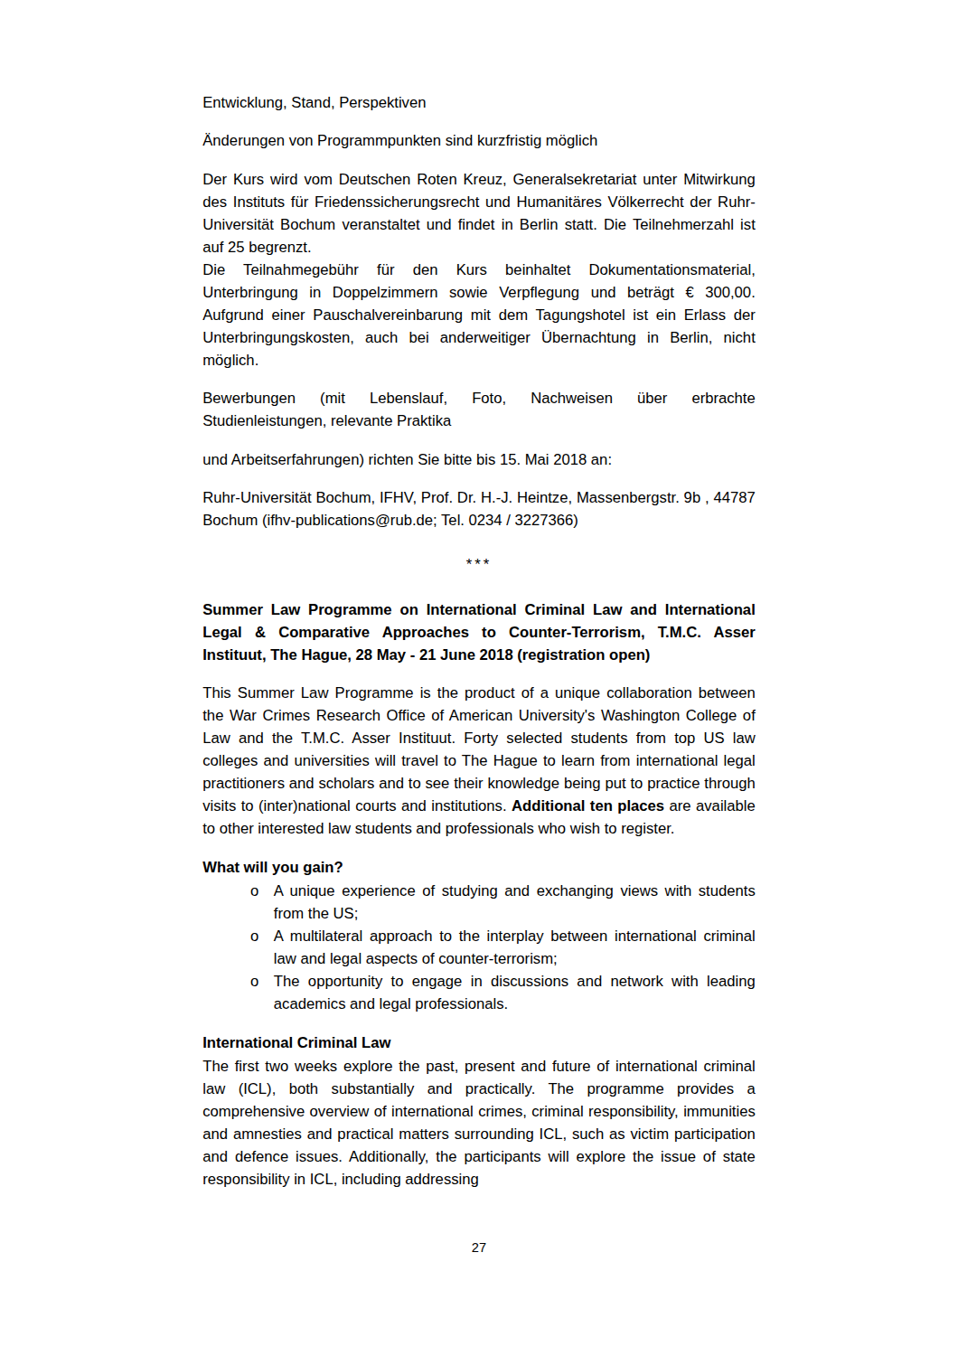Entwicklung, Stand, Perspektiven
Änderungen von Programmpunkten sind kurzfristig möglich
Der Kurs wird vom Deutschen Roten Kreuz, Generalsekretariat unter Mitwirkung des Instituts für Friedenssicherungsrecht und Humanitäres Völkerrecht der Ruhr-Universität Bochum veranstaltet und findet in Berlin statt. Die Teilnehmerzahl ist auf 25 begrenzt.
Die Teilnahmegebühr für den Kurs beinhaltet Dokumentationsmaterial, Unterbringung in Doppelzimmern sowie Verpflegung und beträgt € 300,00. Aufgrund einer Pauschalvereinbarung mit dem Tagungshotel ist ein Erlass der Unterbringungskosten, auch bei anderweitiger Übernachtung in Berlin, nicht möglich.
Bewerbungen (mit Lebenslauf, Foto, Nachweisen über erbrachte Studienleistungen, relevante Praktika
und Arbeitserfahrungen) richten Sie bitte bis 15. Mai 2018 an:
Ruhr-Universität Bochum, IFHV, Prof. Dr. H.-J. Heintze, Massenbergstr. 9b , 44787 Bochum (ifhv-publications@rub.de; Tel. 0234 / 3227366)
***
Summer Law Programme on International Criminal Law and International Legal & Comparative Approaches to Counter-Terrorism, T.M.C. Asser Instituut, The Hague, 28 May - 21 June 2018 (registration open)
This Summer Law Programme is the product of a unique collaboration between the War Crimes Research Office of American University's Washington College of Law and the T.M.C. Asser Instituut. Forty selected students from top US law colleges and universities will travel to The Hague to learn from international legal practitioners and scholars and to see their knowledge being put to practice through visits to (inter)national courts and institutions. Additional ten places are available to other interested law students and professionals who wish to register.
What will you gain?
A unique experience of studying and exchanging views with students from the US;
A multilateral approach to the interplay between international criminal law and legal aspects of counter-terrorism;
The opportunity to engage in discussions and network with leading academics and legal professionals.
International Criminal Law
The first two weeks explore the past, present and future of international criminal law (ICL), both substantially and practically. The programme provides a comprehensive overview of international crimes, criminal responsibility, immunities and amnesties and practical matters surrounding ICL, such as victim participation and defence issues. Additionally, the participants will explore the issue of state responsibility in ICL, including addressing
27